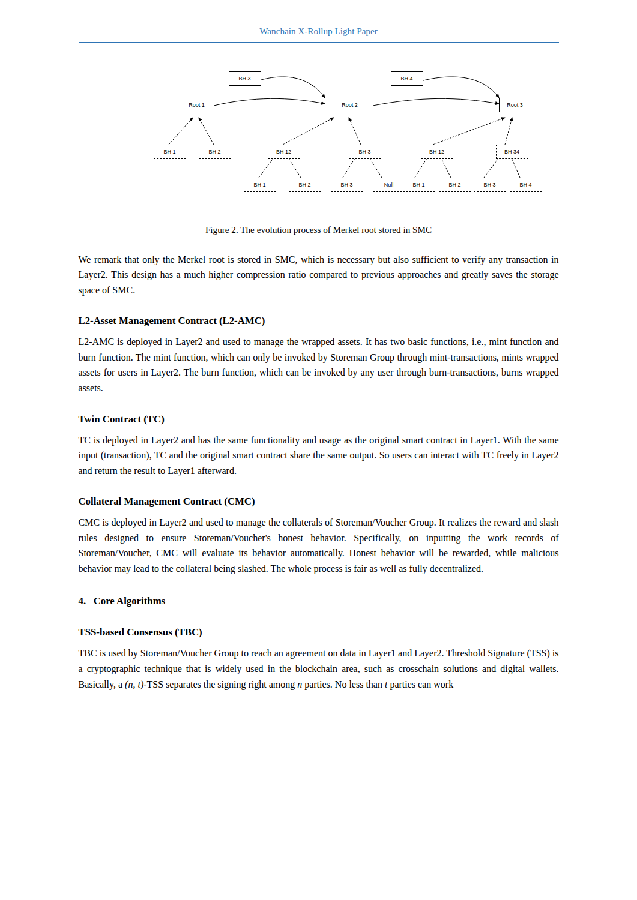Wanchain X-Rollup Light Paper
BH 3
BH 4
Root 1
Root 2
Root 3
BH 1
BH 2
BH 12
BH 3
BH 1
BH 2
BH 3
Null
BH 12
BH 34
BH 1
BH 2
BH 3
BH 4
Figure 2. The evolution process of Merkel root stored in SMC
We remark that only the Merkel root is stored in SMC, which is necessary but also sufficient to verify any transaction in Layer2. This design has a much higher compression ratio compared to previous approaches and greatly saves the storage space of SMC.
L2-Asset Management Contract (L2-AMC)
L2-AMC is deployed in Layer2 and used to manage the wrapped assets. It has two basic functions, i.e., mint function and burn function. The mint function, which can only be invoked by Storeman Group through mint-transactions, mints wrapped assets for users in Layer2. The burn function, which can be invoked by any user through burn-transactions, burns wrapped assets.
Twin Contract (TC)
TC is deployed in Layer2 and has the same functionality and usage as the original smart contract in Layer1. With the same input (transaction), TC and the original smart contract share the same output. So users can interact with TC freely in Layer2 and return the result to Layer1 afterward.
Collateral Management Contract (CMC)
CMC is deployed in Layer2 and used to manage the collaterals of Storeman/Voucher Group. It realizes the reward and slash rules designed to ensure Storeman/Voucher's honest behavior. Specifically, on inputting the work records of Storeman/Voucher, CMC will evaluate its behavior automatically. Honest behavior will be rewarded, while malicious behavior may lead to the collateral being slashed. The whole process is fair as well as fully decentralized.
4. Core Algorithms
TSS-based Consensus (TBC)
TBC is used by Storeman/Voucher Group to reach an agreement on data in Layer1 and Layer2. Threshold Signature (TSS) is a cryptographic technique that is widely used in the blockchain area, such as crosschain solutions and digital wallets. Basically, a (n, t)-TSS separates the signing right among n parties. No less than t parties can work